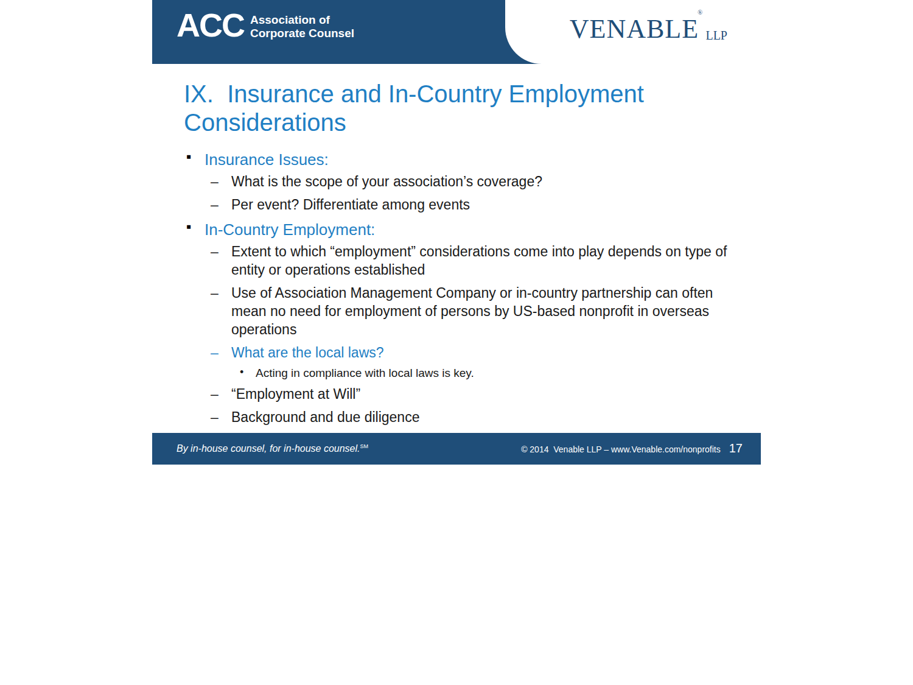ACC Association of
Corporate Counsel
VENABLE® LLP
IX. Insurance and In-Country Employment Considerations
Insurance Issues:
What is the scope of your association’s coverage?
Per event? Differentiate among events
In-Country Employment:
Extent to which “employment” considerations come into play depends on type of entity or operations established
Use of Association Management Company or in-country partnership can often mean no need for employment of persons by US-based nonprofit in overseas operations
What are the local laws?
Acting in compliance with local laws is key.
“Employment at Will”
Background and due diligence
By in-house counsel, for in-house counsel.SM © 2014 Venable LLP – www.Venable.com/nonprofits 17